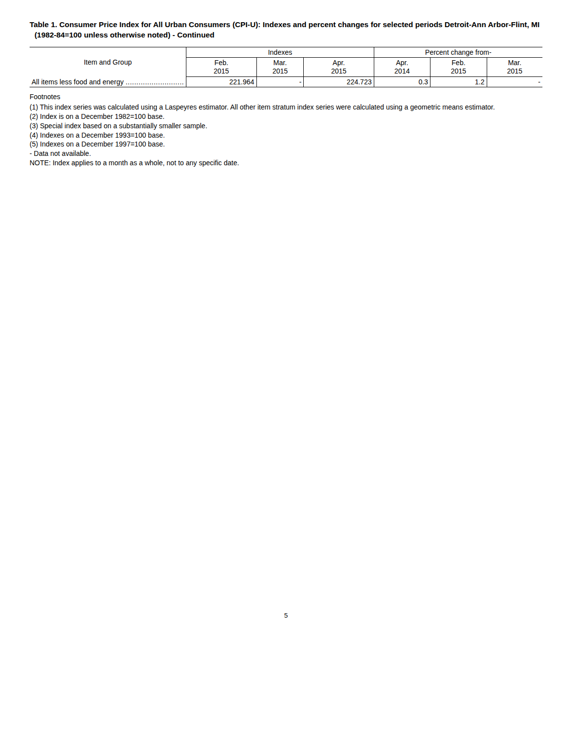Table 1. Consumer Price Index for All Urban Consumers (CPI-U): Indexes and percent changes for selected periods Detroit-Ann Arbor-Flint, MI (1982-84=100 unless otherwise noted) - Continued
| Item and Group | Indexes | Percent change from- |
| --- | --- | --- |
| Feb. 2015 | Mar. 2015 | Apr. 2015 | Apr. 2014 | Feb. 2015 | Mar. 2015 |
| All items less food and energy ........................... | 221.964 | - | 224.723 | 0.3 | 1.2 | - |
Footnotes
(1) This index series was calculated using a Laspeyres estimator. All other item stratum index series were calculated using a geometric means estimator.
(2) Index is on a December 1982=100 base.
(3) Special index based on a substantially smaller sample.
(4) Indexes on a December 1993=100 base.
(5) Indexes on a December 1997=100 base.
- Data not available.
NOTE: Index applies to a month as a whole, not to any specific date.
5